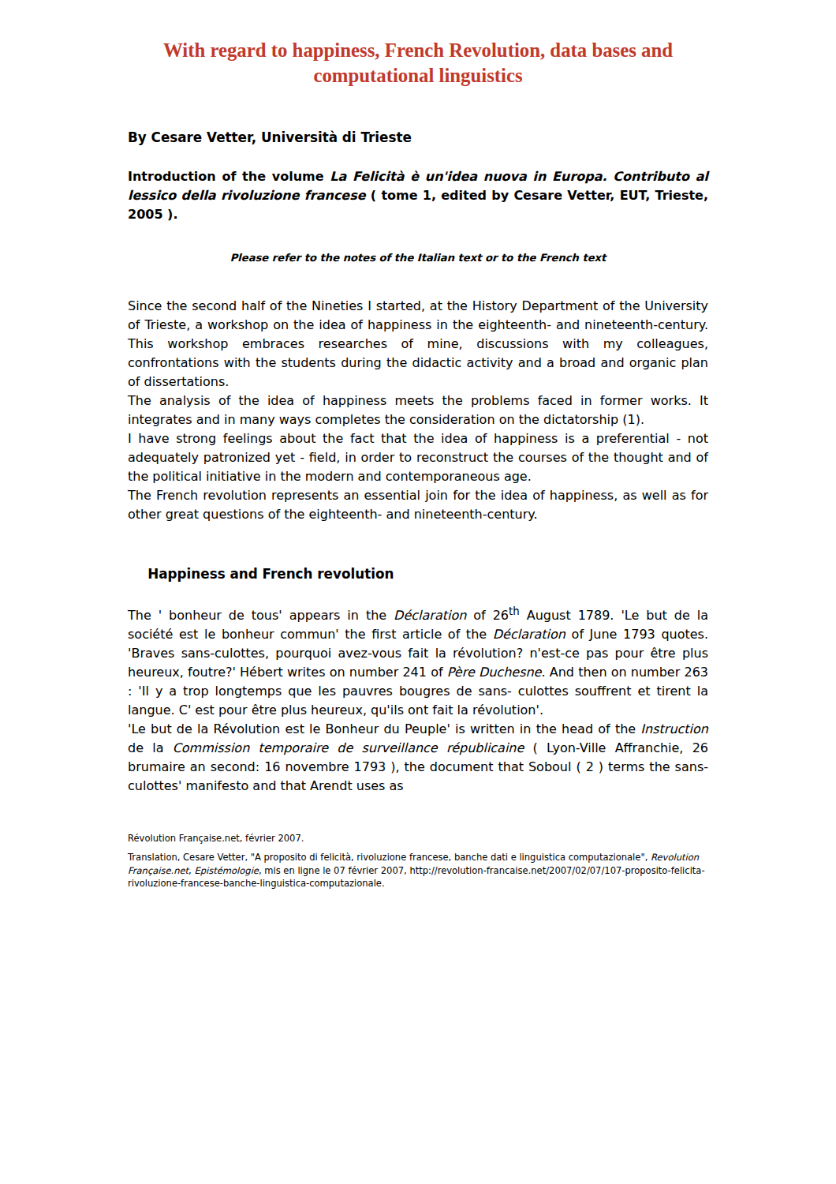With regard to happiness, French Revolution, data bases and computational linguistics
By Cesare Vetter, Università di Trieste
Introduction of the volume La Felicità è un'idea nuova in Europa. Contributo al lessico della rivoluzione francese ( tome 1, edited by Cesare Vetter, EUT, Trieste, 2005 ).
Please refer to the notes of the Italian text or to the French text
Since the second half of the Nineties I started, at the History Department of the University of Trieste, a workshop on the idea of happiness in the eighteenth- and nineteenth-century. This workshop embraces researches of mine, discussions with my colleagues, confrontations with the students during the didactic activity and a broad and organic plan of dissertations.
The analysis of the idea of happiness meets the problems faced in former works. It integrates and in many ways completes the consideration on the dictatorship (1).
I have strong feelings about the fact that the idea of happiness is a preferential - not adequately patronized yet - field, in order to reconstruct the courses of the thought and of the political initiative in the modern and contemporaneous age.
The French revolution represents an essential join for the idea of happiness, as well as for other great questions of the eighteenth- and nineteenth-century.
Happiness and French revolution
The ' bonheur de tous' appears in the Déclaration of 26th August 1789. 'Le but de la société est le bonheur commun' the first article of the Déclaration of June 1793 quotes. 'Braves sans-culottes, pourquoi avez-vous fait la révolution? n'est-ce pas pour être plus heureux, foutre?' Hébert writes on number 241 of Père Duchesne. And then on number 263 : 'Il y a trop longtemps que les pauvres bougres de sans- culottes souffrent et tirent la langue. C' est pour être plus heureux, qu'ils ont fait la révolution'.
'Le but de la Révolution est le Bonheur du Peuple' is written in the head of the Instruction de la Commission temporaire de surveillance républicaine ( Lyon-Ville Affranchie, 26 brumaire an second: 16 novembre 1793 ), the document that Soboul ( 2 ) terms the sans-culottes' manifesto and that Arendt uses as
Révolution Française.net, février 2007.
Translation, Cesare Vetter, "A proposito di felicità, rivoluzione francese, banche dati e linguistica computazionale", Revolution Française.net, Epistémologie, mis en ligne le 07 février 2007, http://revolution-francaise.net/2007/02/07/107-proposito-felicita-rivoluzione-francese-banche-linguistica-computazionale.